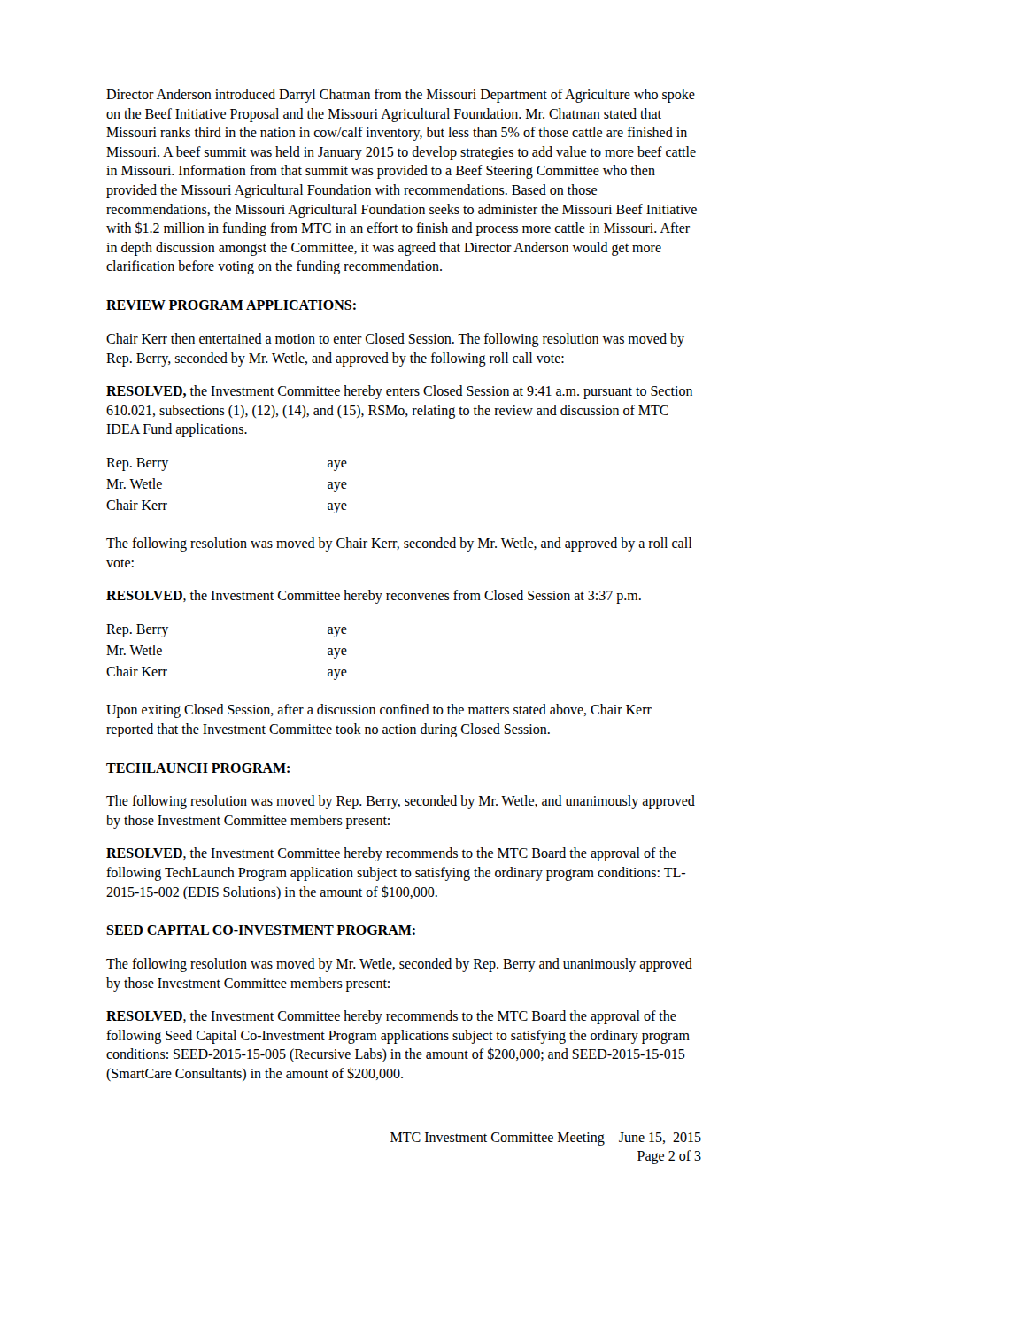Director Anderson introduced Darryl Chatman from the Missouri Department of Agriculture who spoke on the Beef Initiative Proposal and the Missouri Agricultural Foundation. Mr. Chatman stated that Missouri ranks third in the nation in cow/calf inventory, but less than 5% of those cattle are finished in Missouri. A beef summit was held in January 2015 to develop strategies to add value to more beef cattle in Missouri. Information from that summit was provided to a Beef Steering Committee who then provided the Missouri Agricultural Foundation with recommendations. Based on those recommendations, the Missouri Agricultural Foundation seeks to administer the Missouri Beef Initiative with $1.2 million in funding from MTC in an effort to finish and process more cattle in Missouri. After in depth discussion amongst the Committee, it was agreed that Director Anderson would get more clarification before voting on the funding recommendation.
Review Program Applications:
Chair Kerr then entertained a motion to enter Closed Session. The following resolution was moved by Rep. Berry, seconded by Mr. Wetle, and approved by the following roll call vote:
RESOLVED, the Investment Committee hereby enters Closed Session at 9:41 a.m. pursuant to Section 610.021, subsections (1), (12), (14), and (15), RSMo, relating to the review and discussion of MTC IDEA Fund applications.
| Rep. Berry | aye |
| Mr. Wetle | aye |
| Chair Kerr | aye |
The following resolution was moved by Chair Kerr, seconded by Mr. Wetle, and approved by a roll call vote:
RESOLVED, the Investment Committee hereby reconvenes from Closed Session at 3:37 p.m.
| Rep. Berry | aye |
| Mr. Wetle | aye |
| Chair Kerr | aye |
Upon exiting Closed Session, after a discussion confined to the matters stated above, Chair Kerr reported that the Investment Committee took no action during Closed Session.
TechLaunch Program:
The following resolution was moved by Rep. Berry, seconded by Mr. Wetle, and unanimously approved by those Investment Committee members present:
RESOLVED, the Investment Committee hereby recommends to the MTC Board the approval of the following TechLaunch Program application subject to satisfying the ordinary program conditions: TL-2015-15-002 (EDIS Solutions) in the amount of $100,000.
Seed Capital Co-Investment Program:
The following resolution was moved by Mr. Wetle, seconded by Rep. Berry and unanimously approved by those Investment Committee members present:
RESOLVED, the Investment Committee hereby recommends to the MTC Board the approval of the following Seed Capital Co-Investment Program applications subject to satisfying the ordinary program conditions: SEED-2015-15-005 (Recursive Labs) in the amount of $200,000; and SEED-2015-15-015 (SmartCare Consultants) in the amount of $200,000.
MTC Investment Committee Meeting – June 15, 2015
Page 2 of 3